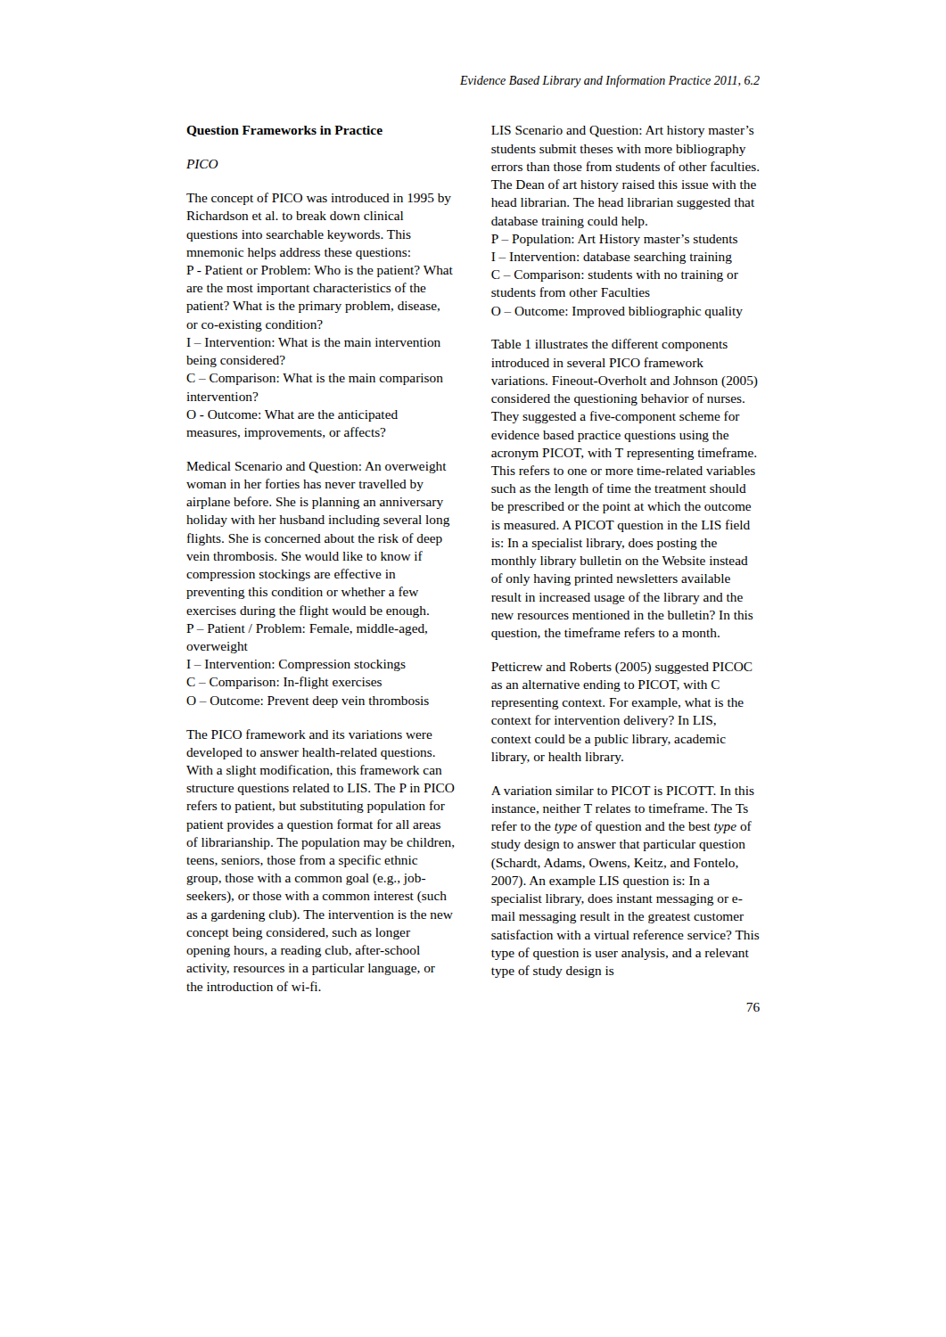Evidence Based Library and Information Practice 2011, 6.2
Question Frameworks in Practice
PICO
The concept of PICO was introduced in 1995 by Richardson et al. to break down clinical questions into searchable keywords. This mnemonic helps address these questions:
P - Patient or Problem: Who is the patient? What are the most important characteristics of the patient? What is the primary problem, disease, or co-existing condition?
I – Intervention: What is the main intervention being considered?
C – Comparison: What is the main comparison intervention?
O - Outcome: What are the anticipated measures, improvements, or affects?
Medical Scenario and Question: An overweight woman in her forties has never travelled by airplane before. She is planning an anniversary holiday with her husband including several long flights. She is concerned about the risk of deep vein thrombosis. She would like to know if compression stockings are effective in preventing this condition or whether a few exercises during the flight would be enough.
P – Patient / Problem: Female, middle-aged, overweight
I – Intervention: Compression stockings
C – Comparison: In-flight exercises
O – Outcome: Prevent deep vein thrombosis
The PICO framework and its variations were developed to answer health-related questions. With a slight modification, this framework can structure questions related to LIS. The P in PICO refers to patient, but substituting population for patient provides a question format for all areas of librarianship. The population may be children, teens, seniors, those from a specific ethnic group, those with a common goal (e.g., job-seekers), or those with a common interest (such as a gardening club). The intervention is the new concept being considered, such as longer opening hours, a reading club, after-school activity, resources in a particular language, or the introduction of wi-fi.
LIS Scenario and Question: Art history master’s students submit theses with more bibliography errors than those from students of other faculties. The Dean of art history raised this issue with the head librarian. The head librarian suggested that database training could help.
P – Population: Art History master’s students
I – Intervention: database searching training
C – Comparison: students with no training or students from other Faculties
O – Outcome: Improved bibliographic quality
Table 1 illustrates the different components introduced in several PICO framework variations. Fineout-Overholt and Johnson (2005) considered the questioning behavior of nurses. They suggested a five-component scheme for evidence based practice questions using the acronym PICOT, with T representing timeframe. This refers to one or more time-related variables such as the length of time the treatment should be prescribed or the point at which the outcome is measured. A PICOT question in the LIS field is: In a specialist library, does posting the monthly library bulletin on the Website instead of only having printed newsletters available result in increased usage of the library and the new resources mentioned in the bulletin? In this question, the timeframe refers to a month.
Petticrew and Roberts (2005) suggested PICOC as an alternative ending to PICOT, with C representing context. For example, what is the context for intervention delivery? In LIS, context could be a public library, academic library, or health library.
A variation similar to PICOT is PICOTT. In this instance, neither T relates to timeframe. The Ts refer to the type of question and the best type of study design to answer that particular question (Schardt, Adams, Owens, Keitz, and Fontelo, 2007). An example LIS question is: In a specialist library, does instant messaging or e-mail messaging result in the greatest customer satisfaction with a virtual reference service? This type of question is user analysis, and a relevant type of study design is
76